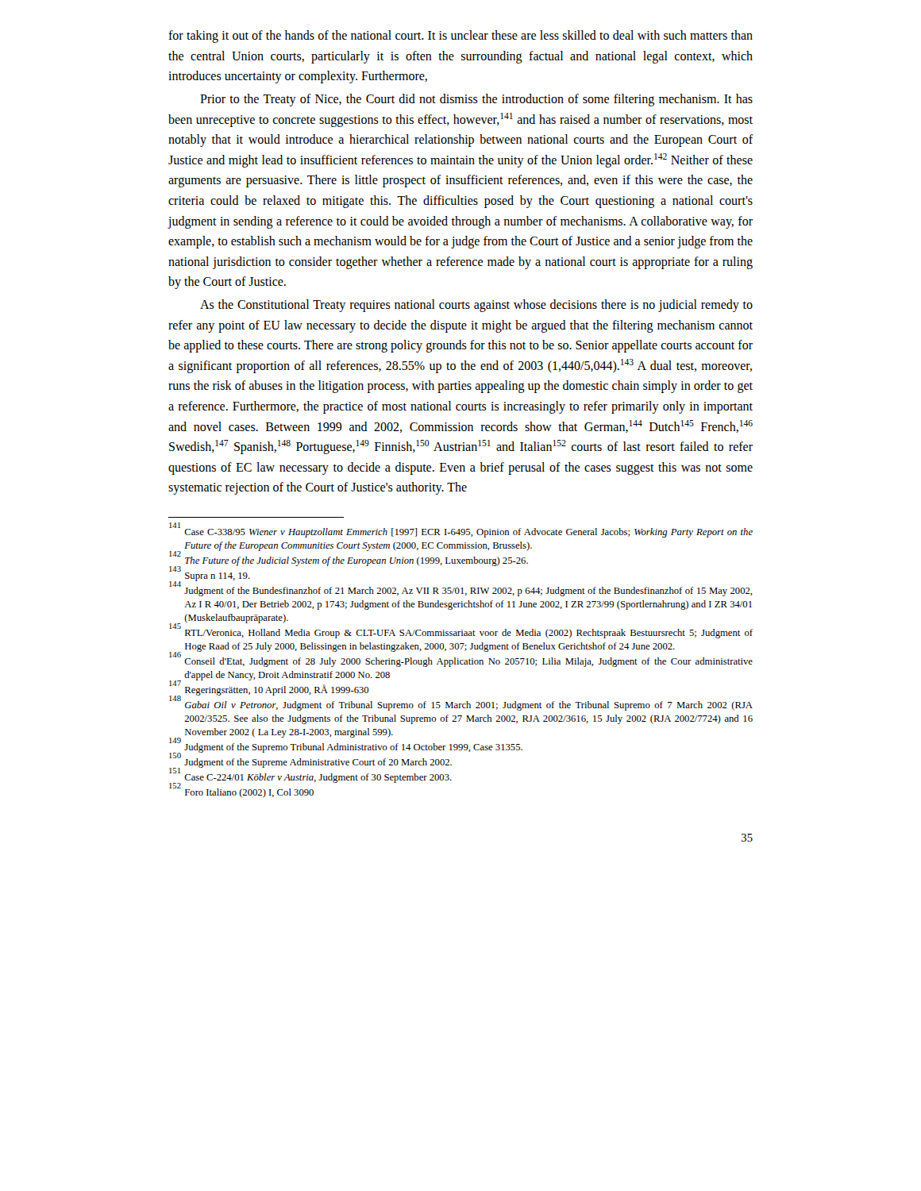for taking it out of the hands of the national court. It is unclear these are less skilled to deal with such matters than the central Union courts, particularly it is often the surrounding factual and national legal context, which introduces uncertainty or complexity. Furthermore,
Prior to the Treaty of Nice, the Court did not dismiss the introduction of some filtering mechanism. It has been unreceptive to concrete suggestions to this effect, however,141 and has raised a number of reservations, most notably that it would introduce a hierarchical relationship between national courts and the European Court of Justice and might lead to insufficient references to maintain the unity of the Union legal order.142 Neither of these arguments are persuasive. There is little prospect of insufficient references, and, even if this were the case, the criteria could be relaxed to mitigate this. The difficulties posed by the Court questioning a national court's judgment in sending a reference to it could be avoided through a number of mechanisms. A collaborative way, for example, to establish such a mechanism would be for a judge from the Court of Justice and a senior judge from the national jurisdiction to consider together whether a reference made by a national court is appropriate for a ruling by the Court of Justice.
As the Constitutional Treaty requires national courts against whose decisions there is no judicial remedy to refer any point of EU law necessary to decide the dispute it might be argued that the filtering mechanism cannot be applied to these courts. There are strong policy grounds for this not to be so. Senior appellate courts account for a significant proportion of all references, 28.55% up to the end of 2003 (1,440/5,044).143 A dual test, moreover, runs the risk of abuses in the litigation process, with parties appealing up the domestic chain simply in order to get a reference. Furthermore, the practice of most national courts is increasingly to refer primarily only in important and novel cases. Between 1999 and 2002, Commission records show that German,144 Dutch145 French,146 Swedish,147 Spanish,148 Portuguese,149 Finnish,150 Austrian151 and Italian152 courts of last resort failed to refer questions of EC law necessary to decide a dispute. Even a brief perusal of the cases suggest this was not some systematic rejection of the Court of Justice's authority. The
141 Case C-338/95 Wiener v Hauptzollamt Emmerich [1997] ECR I-6495, Opinion of Advocate General Jacobs; Working Party Report on the Future of the European Communities Court System (2000, EC Commission, Brussels).
142 The Future of the Judicial System of the European Union (1999, Luxembourg) 25-26.
143 Supra n 114, 19.
144 Judgment of the Bundesfinanzhof of 21 March 2002, Az VII R 35/01, RIW 2002, p 644; Judgment of the Bundesfinanzhof of 15 May 2002, Az I R 40/01, Der Betrieb 2002, p 1743; Judgment of the Bundesgerichtshof of 11 June 2002, I ZR 273/99 (Sportlernahrung) and I ZR 34/01 (Muskelaufbaupräparate).
145 RTL/Veronica, Holland Media Group & CLT-UFA SA/Commissariaat voor de Media (2002) Rechtspraak Bestuursrecht 5; Judgment of Hoge Raad of 25 July 2000, Belissingen in belastingzaken, 2000, 307; Judgment of Benelux Gerichtshof of 24 June 2002.
146 Conseil d'Etat, Judgment of 28 July 2000 Schering-Plough Application No 205710; Lilia Milaja, Judgment of the Cour administrative d'appel de Nancy, Droit Adminstratif 2000 No. 208
147 Regeringsrätten, 10 April 2000, RÅ 1999-630
148 Gabai Oil v Petronor, Judgment of Tribunal Supremo of 15 March 2001; Judgment of the Tribunal Supremo of 7 March 2002 (RJA 2002/3525. See also the Judgments of the Tribunal Supremo of 27 March 2002, RJA 2002/3616, 15 July 2002 (RJA 2002/7724) and 16 November 2002 ( La Ley 28-I-2003, marginal 599).
149 Judgment of the Supremo Tribunal Administrativo of 14 October 1999, Case 31355.
150 Judgment of the Supreme Administrative Court of 20 March 2002.
151 Case C-224/01 Köbler v Austria, Judgment of 30 September 2003.
152 Foro Italiano (2002) I, Col 3090
35